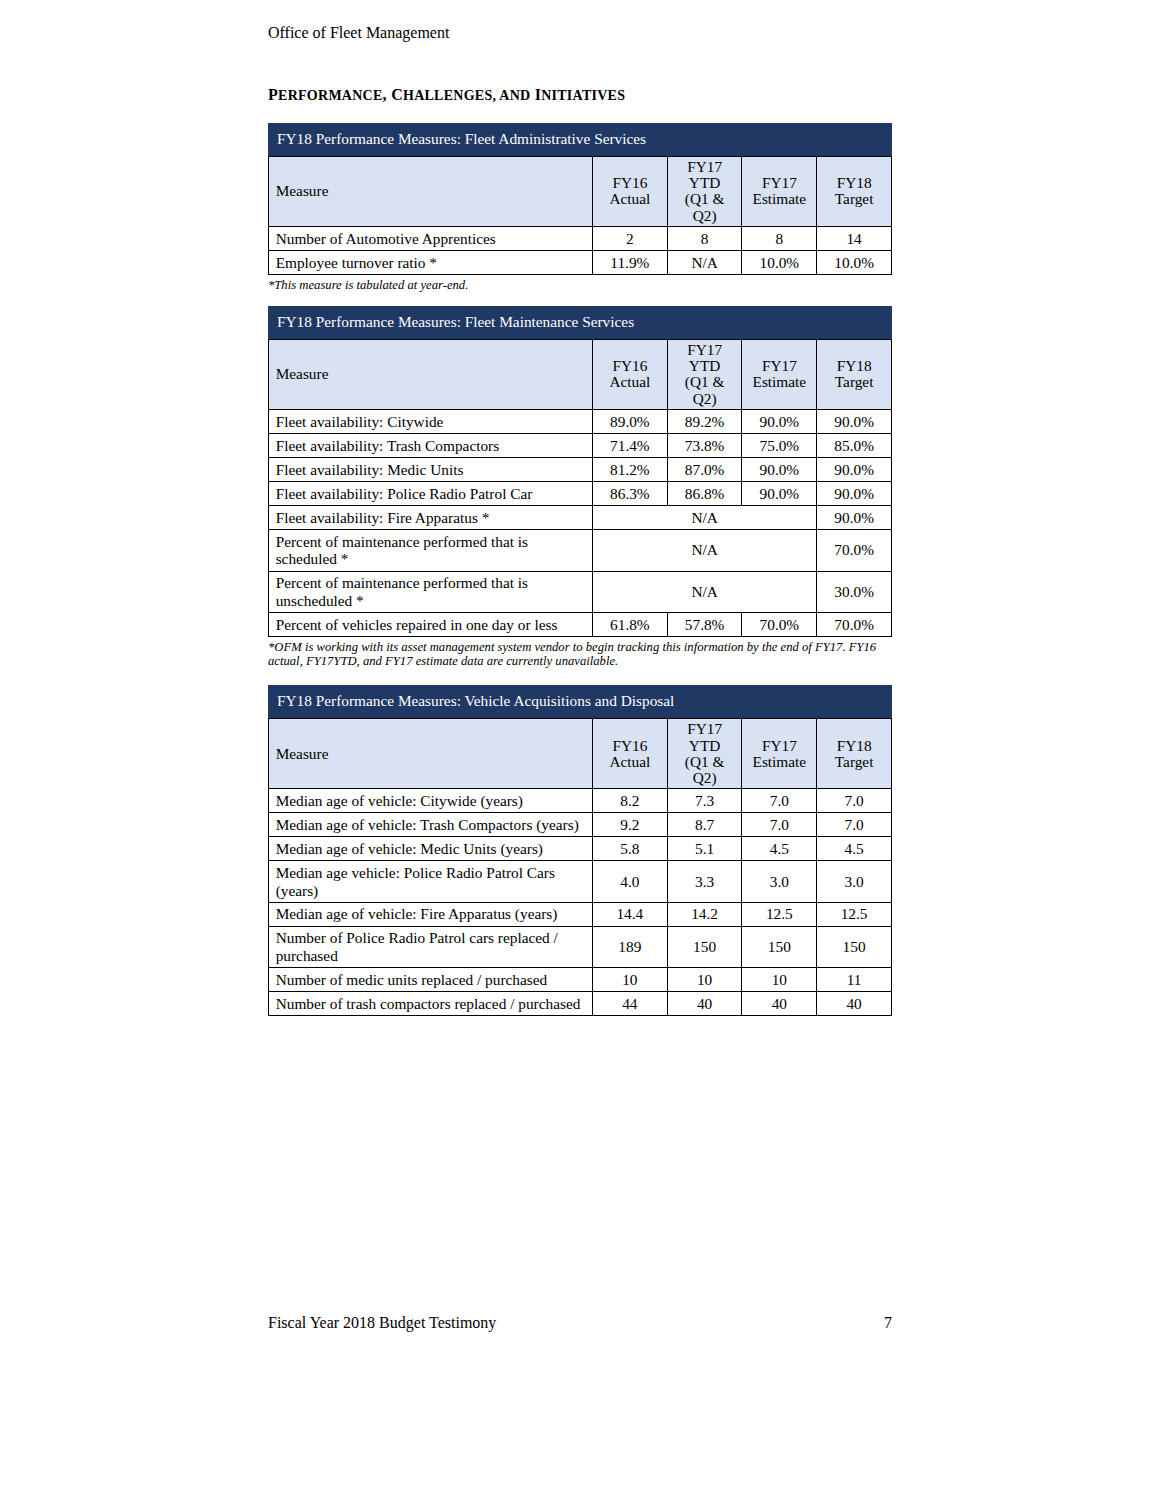Office of Fleet Management
PERFORMANCE, CHALLENGES, AND INITIATIVES
FY18 Performance Measures: Fleet Administrative Services
| Measure | FY16 Actual | FY17 YTD (Q1 & Q2) | FY17 Estimate | FY18 Target |
| --- | --- | --- | --- | --- |
| Number of Automotive Apprentices | 2 | 8 | 8 | 14 |
| Employee turnover ratio * | 11.9% | N/A | 10.0% | 10.0% |
*This measure is tabulated at year-end.
FY18 Performance Measures: Fleet Maintenance Services
| Measure | FY16 Actual | FY17 YTD (Q1 & Q2) | FY17 Estimate | FY18 Target |
| --- | --- | --- | --- | --- |
| Fleet availability: Citywide | 89.0% | 89.2% | 90.0% | 90.0% |
| Fleet availability: Trash Compactors | 71.4% | 73.8% | 75.0% | 85.0% |
| Fleet availability: Medic Units | 81.2% | 87.0% | 90.0% | 90.0% |
| Fleet availability: Police Radio Patrol Car | 86.3% | 86.8% | 90.0% | 90.0% |
| Fleet availability: Fire Apparatus * | N/A | 90.0% |
| Percent of maintenance performed that is scheduled * | N/A | 70.0% |
| Percent of maintenance performed that is unscheduled * | N/A | 30.0% |
| Percent of vehicles repaired in one day or less | 61.8% | 57.8% | 70.0% | 70.0% |
*OFM is working with its asset management system vendor to begin tracking this information by the end of FY17. FY16 actual, FY17YTD, and FY17 estimate data are currently unavailable.
FY18 Performance Measures: Vehicle Acquisitions and Disposal
| Measure | FY16 Actual | FY17 YTD (Q1 & Q2) | FY17 Estimate | FY18 Target |
| --- | --- | --- | --- | --- |
| Median age of vehicle: Citywide (years) | 8.2 | 7.3 | 7.0 | 7.0 |
| Median age of vehicle: Trash Compactors (years) | 9.2 | 8.7 | 7.0 | 7.0 |
| Median age of vehicle: Medic Units (years) | 5.8 | 5.1 | 4.5 | 4.5 |
| Median age vehicle: Police Radio Patrol Cars (years) | 4.0 | 3.3 | 3.0 | 3.0 |
| Median age of vehicle: Fire Apparatus (years) | 14.4 | 14.2 | 12.5 | 12.5 |
| Number of Police Radio Patrol cars replaced / purchased | 189 | 150 | 150 | 150 |
| Number of medic units replaced / purchased | 10 | 10 | 10 | 11 |
| Number of trash compactors replaced / purchased | 44 | 40 | 40 | 40 |
Fiscal Year 2018 Budget Testimony 7